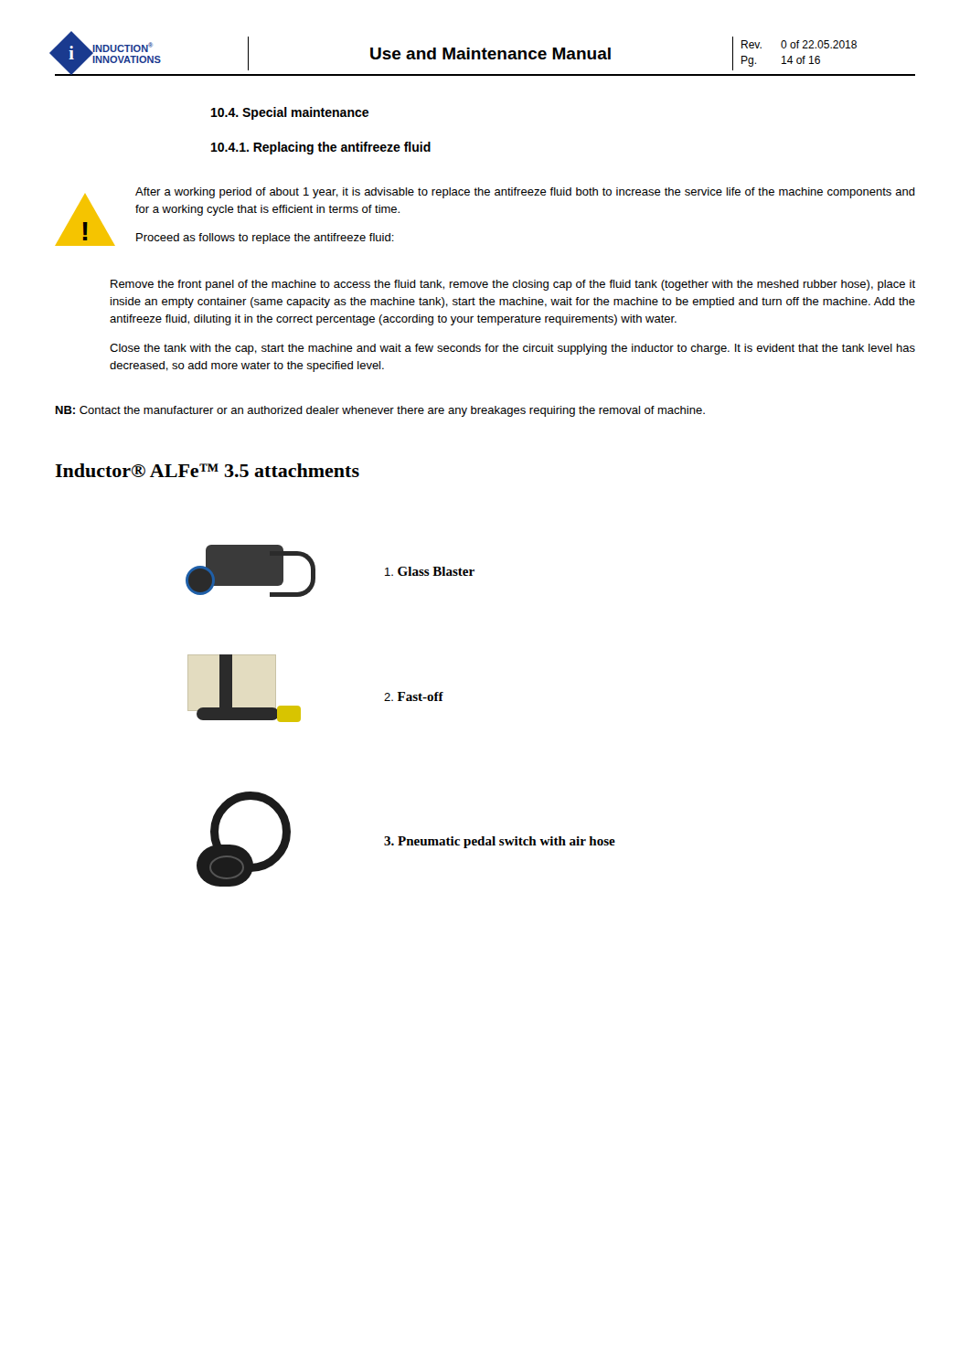| i INDUCTION ® INNOVATIONS | Use and Maintenance Manual | / Rev. / 0 of 22.05.2018 / / Pg. / 14 of 16 / |
10.4. Special maintenance
10.4.1. Replacing the antifreeze fluid
After a working period of about 1 year, it is advisable to replace the antifreeze fluid both to increase the service life of the machine components and for a working cycle that is efficient in terms of time.
Proceed as follows to replace the antifreeze fluid:
Remove the front panel of the machine to access the fluid tank, remove the closing cap of the fluid tank (together with the meshed rubber hose), place it inside an empty container (same capacity as the machine tank), start the machine, wait for the machine to be emptied and turn off the machine. Add the antifreeze fluid, diluting it in the correct percentage (according to your temperature requirements) with water.
Close the tank with the cap, start the machine and wait a few seconds for the circuit supplying the inductor to charge. It is evident that the tank level has decreased, so add more water to the specified level.
NB: Contact the manufacturer or an authorized dealer whenever there are any breakages requiring the removal of machine.
Inductor® ALFe™ 3.5 attachments
1. Glass Blaster
2. Fast-off
3. Pneumatic pedal switch with air hose